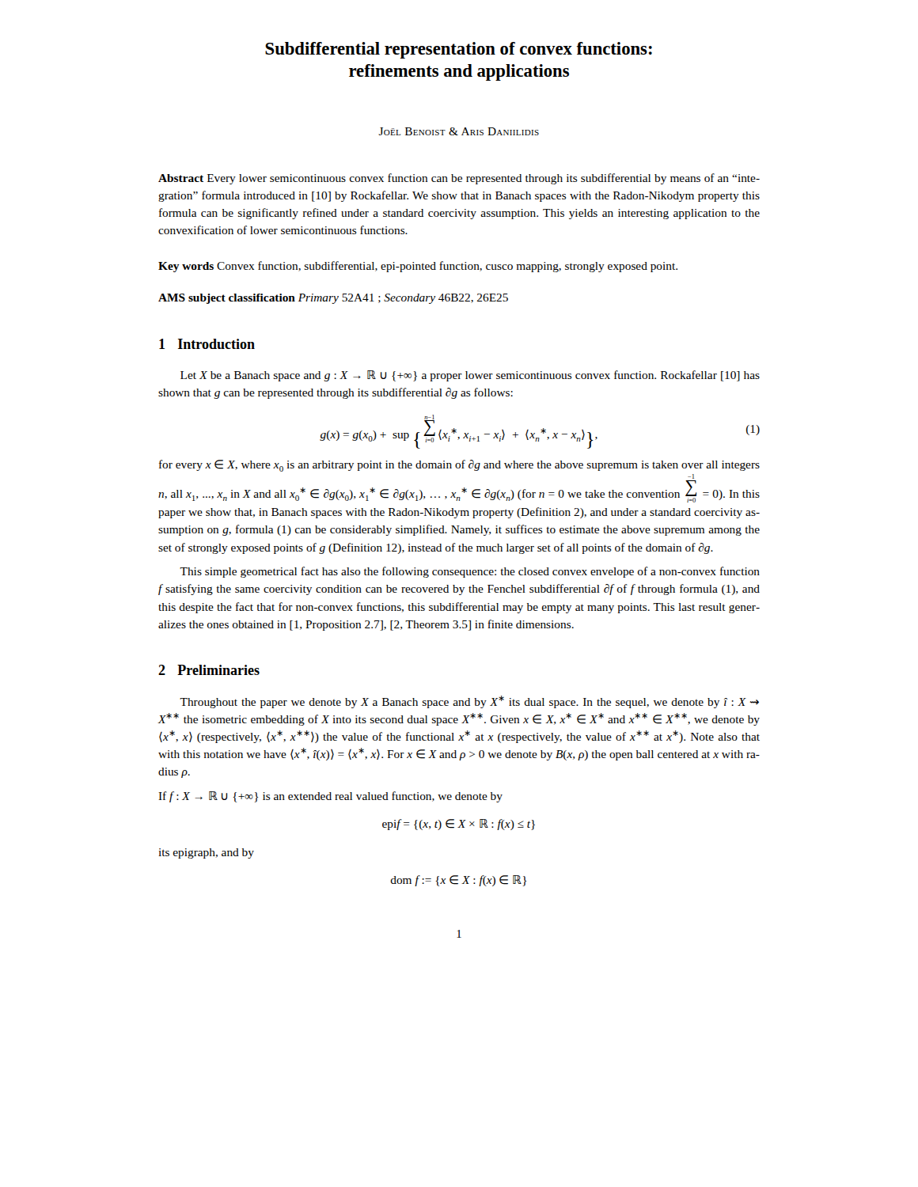Subdifferential representation of convex functions:
refinements and applications
Joël Benoist & Aris Daniilidis
Abstract Every lower semicontinuous convex function can be represented through its subdifferential by means of an “integration” formula introduced in [10] by Rockafellar. We show that in Banach spaces with the Radon-Nikodym property this formula can be significantly refined under a standard coercivity assumption. This yields an interesting application to the convexification of lower semicontinuous functions.
Key words Convex function, subdifferential, epi-pointed function, cusco mapping, strongly exposed point.
AMS subject classification Primary 52A41 ; Secondary 46B22, 26E25
1 Introduction
Let X be a Banach space and g : X → ℝ ∪ {+∞} a proper lower semicontinuous convex function. Rockafellar [10] has shown that g can be represented through its subdifferential ∂g as follows:
g(x) = g(x0) + sup {n−1∑i=0⟨xi∗, xi+1 − xi⟩ + ⟨xn∗, x − xn⟩}, (1)
for every x ∈ X, where x0 is an arbitrary point in the domain of ∂g and where the above supremum is taken over all integers n, all x1, ..., xn in X and all x0∗ ∈ ∂g(x0), x1∗ ∈ ∂g(x1), … , xn∗ ∈ ∂g(xn) (for n = 0 we take the convention −1∑i=0 = 0). In this paper we show that, in Banach spaces with the Radon-Nikodym property (Definition 2), and under a standard coercivity assumption on g, formula (1) can be considerably simplified. Namely, it suffices to estimate the above supremum among the set of strongly exposed points of g (Definition 12), instead of the much larger set of all points of the domain of ∂g.
This simple geometrical fact has also the following consequence: the closed convex envelope of a non-convex function f satisfying the same coercivity condition can be recovered by the Fenchel subdifferential ∂f of f through formula (1), and this despite the fact that for non-convex functions, this subdifferential may be empty at many points. This last result generalizes the ones obtained in [1, Proposition 2.7], [2, Theorem 3.5] in finite dimensions.
2 Preliminaries
Throughout the paper we denote by X a Banach space and by X∗ its dual space. In the sequel, we denote by î : X ⇝ X∗∗ the isometric embedding of X into its second dual space X∗∗. Given x ∈ X, x∗ ∈ X∗ and x∗∗ ∈ X∗∗, we denote by ⟨x∗, x⟩ (respectively, ⟨x∗, x∗∗⟩) the value of the functional x∗ at x (respectively, the value of x∗∗ at x∗). Note also that with this notation we have ⟨x∗, î(x)⟩ = ⟨x∗, x⟩. For x ∈ X and ρ > 0 we denote by B(x, ρ) the open ball centered at x with radius ρ.
If f : X → ℝ ∪ {+∞} is an extended real valued function, we denote by
epif = {(x, t) ∈ X × ℝ : f(x) ≤ t}
its epigraph, and by
dom f := {x ∈ X : f(x) ∈ ℝ}
1